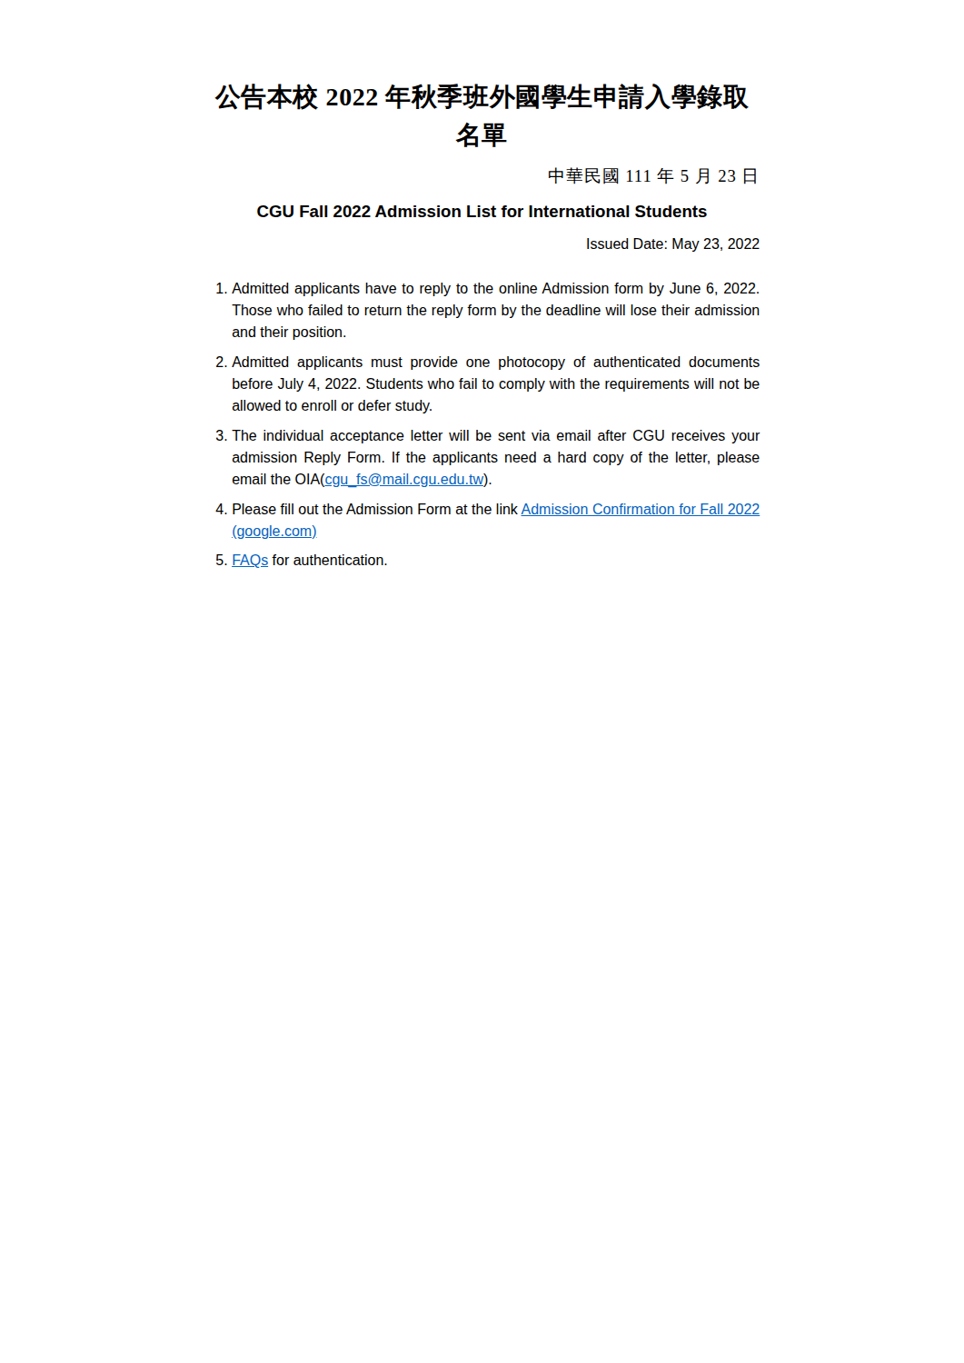公告本校 2022 年秋季班外國學生申請入學錄取名單
中華民國 111 年 5 月 23 日
CGU Fall 2022 Admission List for International Students
Issued Date: May 23, 2022
Admitted applicants have to reply to the online Admission form by June 6, 2022. Those who failed to return the reply form by the deadline will lose their admission and their position.
Admitted applicants must provide one photocopy of authenticated documents before July 4, 2022. Students who fail to comply with the requirements will not be allowed to enroll or defer study.
The individual acceptance letter will be sent via email after CGU receives your admission Reply Form. If the applicants need a hard copy of the letter, please email the OIA(cgu_fs@mail.cgu.edu.tw).
Please fill out the Admission Form at the link Admission Confirmation for Fall 2022 (google.com)
FAQs for authentication.